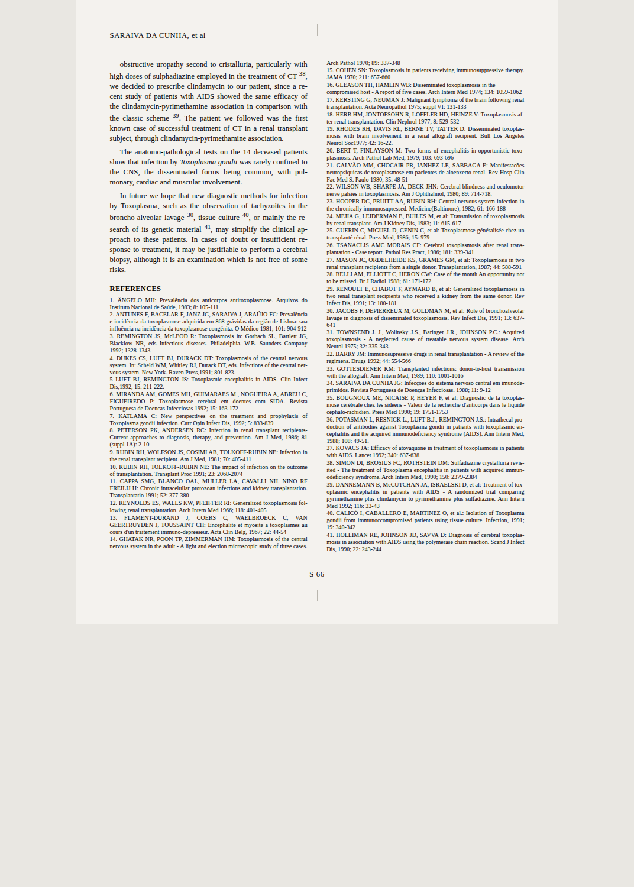SARAIVA DA CUNHA, et al
obstructive uropathy second to cristalluria, particularly with high doses of sulphadiazine employed in the treatment of CT 38, we decided to prescribe clindamycin to our patient, since a recent study of patients with AIDS showed the same efficacy of the clindamycin-pyrimethamine association in comparison with the classic scheme 39. The patient we followed was the first known case of successful treatment of CT in a renal transplant subject, through clindamycin-pyrimethamine association.
The anatomo-pathological tests on the 14 deceased patients show that infection by Toxoplasma gondii was rarely confined to the CNS, the disseminated forms being common, with pulmonary, cardiac and muscular involvement.
In future we hope that new diagnostic methods for infection by Toxoplasma, such as the observation of tachyzoites in the broncho-alveolar lavage 30, tissue culture 40, or mainly the research of its genetic material 41, may simplify the clinical approach to these patients. In cases of doubt or insufficient response to treatment, it may be justifiable to perform a cerebral biopsy, although it is an examination which is not free of some risks.
REFERENCES
1. ÂNGELO MH: Prevalência dos anticorpos antitoxoplasmose. Arquivos do Instituto Nacional de Saúde, 1983; 8: 105-111
2. ANTUNES F, BACELAR F, JANZ JG, SARAIVA J, ARAÚJO FC: Prevalência e incidência da toxoplasmose adquirida em 868 grávidas da região de Lisboa: sua influência na incidência da toxoplasmose congénita. O Médico 1981; 101: 904-912
3. REMINGTON JS, McLEOD R: Toxoplasmosis in: Gorbach SL, Bartlett JG, Blacklow NR, eds Infectious diseases. Philadelphia. W.B. Saunders Company 1992; 1328-1343
4. DUKES CS, LUFT BJ, DURACK DT: Toxoplasmosis of the central nervous system. In: Scheld WM, Whitley RJ, Durack DT, eds. Infections of the central nervous system. New York. Raven Press,1991; 801-823.
5 LUFT BJ, REMINGTON JS: Toxoplasmic encephalitis in AIDS. Clin Infect Dis,1992, 15: 211-222.
6. MIRANDA AM, GOMES MH, GUIMARAES M., NOGUEIRA A, ABREU C, FIGUEIREDO P: Toxoplasmose cerebral em doentes com SIDA. Revista Portuguesa de Doencas Infecciosas 1992; 15: 163-172
7. KATLAMA C: New perspectives on the treatment and prophylaxis of Toxoplasma gondii infection. Curr Opin Infect Dis, 1992; 5: 833-839
8. PETERSON PK, ANDERSEN RC: Infection in renal transplant recipients- Current approaches to diagnosis, therapy, and prevention. Am J Med, 1986; 81 (suppl 1A): 2-10
9. RUBIN RH, WOLFSON JS, COSIMI AB, TOLKOFF-RUBIN NE: Infection in the renal transplant recipient. Am J Med, 1981; 70: 405-411
10. RUBIN RH, TOLKOFF-RUBIN NE: The impact of infection on the outcome of transplantation. Transplant Proc 1991; 23: 2068-2074
11. CAPPA SMG, BLANCO OAL, MÜLLER LA, CAVALLI NH. NINO RF FREILIJ H: Chronic intracelullar protozoan infections and kidney transplantation. Transplantatio 1991; 52: 377-380
12. REYNOLDS ES, WALLS KW, PFEIFFER RI: Generalized toxoplasmosis following renal transplantation. Arch Intern Med 1966; 118: 401-405
13. FLAMENT-DURAND J, COERS C, WAELBROECK C, VAN GEERTRUYDEN J, TOUSSAINT CH: Encephalite et myosite a toxoplasmes au cours d'un traitement immuno-depresseur. Acta Clin Belg, 1967; 22: 44-54
14. GHATAK NR, POON TP, ZIMMERMAN HM: Toxoplasmosis of the central nervous system in the adult - A light and election microscopic study of three cases. Arch Pathol 1970; 89: 337-348
15. COHEN SN: Toxoplasmosis in patients receiving immunosuppressive therapy. JAMA 1970; 211: 657-660
16. GLEASON TH, HAMLIN WB: Disseminated toxoplasmosis in the
compromised host - A report of five cases. Arch Intern Med 1974; 134: 1059-1062
17. KERSTING G, NEUMAN J: Malignant lymphoma of the brain following renal transplantation. Acta Neuropathol 1975; suppl VI: 131-133
18. HERB HM, JONTOFSOHN R, LOFFLER HD, HEINZE V: Toxoplasmosis after renal transplantation. Clin Nephrol 1977; 8: 529-532
19. RHODES RH, DAVIS RL, BERNE TV, TATTER D: Disseminated toxoplasmosis with brain involvement in a renal allograft recipient. Bull Los Angeles Neurol Soc1977; 42: 16-22.
20. BERT T, FINLAYSON M: Two forms of encephalitis in opportunistic toxoplasmosis. Arch Pathol Lab Med, 1979; 103: 693-696
21. GALVÃO MM, CHOCAIR PR, IANHEZ LE, SABBAGA E: Manifestacões neuropsiquicas dc toxoplasmose em pacientes de aloenxerto renal. Rev Hosp Clin Fac Med S. Paulo 1980; 35: 48-51
22. WILSON WB, SHARPE JA, DECK JHN: Cerebral blindness and oculomotor nerve palsies in toxoplasmosis. Am J Ophthalmol, 1980; 89: 714-718.
23. HOOPER DC, PRUITT AA, RUBIN RH: Central nervous system infection in the chronically immunosupressed. Medicine(Baltimore), 1982; 61: 166-188
24. MEJIA G, LEIDERMAN E, BUILES M, et al: Transmission of toxoplasmosis by renal transplant. Am J Kidney Dis, 1983; 11: 615-617
25. GUERIN C, MIGUEL D, GENIN C, et al: Toxoplasmose généralisée chez un transplanté rénal. Press Med, 1986; 15: 979
26. TSANACLIS AMC MORAIS CF: Cerebral toxoplasmosis after renal transplantation - Case report. Pathol Res Pract, 1986; 181: 339-341
27. MASON JC, ORDELHEIDE KS, GRAMES GM, et al: Toxoplasmosis in two renal transplant recipients from a single donor. Transplantation, 1987; 44: 588-591
28. BELLI AM, ELLIOTT C, HERON CW: Case of the month An opportunity not to be missed. Br J Radiol 1988; 61: 171-172
29. RENOULT E, CHABOT F, AYMARD B, et al: Generalized toxoplasmosis in two renal transplant recipients who received a kidney from the same donor. Rev Infect Dis, 1991; 13: 180-181
30. JACOBS F, DEPIERREUX M, GOLDMAN M, et al: Role of bronchoalveolar lavage in diagnosis of disseminated toxoplasmosis. Rev Infect Dis, 1991; 13: 637-641
31. TOWNSEND J. J., Wolinsky J.S., Baringer J.R., JOHNSON P.C.: Acquired toxoplasmosis - A neglected cause of treatable nervous system disease. Arch Neurol 1975; 32: 335-343.
32. BARRY JM: Immunosupressive drugs in renal transplantation - A review of the regimens. Drugs 1992; 44: 554-566
33. GOTTESDIENER KM: Transplanted infections: donor-to-host transmission with the allograft. Ann Intern Med, 1989; 110: 1001-1016
34. SARAIVA DA CUNHA JG: Infecções do sistema nervoso central em imunodeprimidos. Revista Portuguesa de Doenças Infecciosas. 1988; 11: 9-12
35. BOUGNOUX ME, NICAISE P, HEYER F, et al: Diagnostic de la toxoplasmose cérébrale chez les sidéens - Valeur de la recherche d'anticorps dans le liquide céphalo-rachidien. Press Med 1990; 19: 1751-1753
36. POTASMAN I., RESNICK L., LUFT B.J., REMINGTON J.S.: Intrathecal production of antibodies against Toxoplasma gondii in patients with toxoplasmic encephalitis and the acquired immunodeficiency syndrome (AIDS). Ann Intern Med, 1988; 108: 49-51.
37. KOVACS JA: Efficacy of atovaquone in treatment of toxoplasmosis in patients with AIDS. Lancet 1992; 340: 637-638.
38. SIMON DI, BROSIUS FC, ROTHSTEIN DM: Sulfadiazine crystalluria revisited - The treatment of Toxoplasma encephalitis in patients with acquired immunodeficiency syndrome. Arch Intern Med, 1990; 150: 2379-2384
39. DANNEMANN B, McCUTCHAN JA, ISRAELSKI D, et al: Treatment of toxoplasmic encephalitis in patients with AIDS - A randomized trial comparing pyrimethamine plus clindamycin to pyrimethamine plus sulfadiazine. Ann Intern Med 1992; 116: 33-43
40. CALICÓ I, CABALLERO E, MARTINEZ O, et al.: Isolation of Toxoplasma gondii from immunoccompromised patients using tissue culture. Infection, 1991; 19: 340-342
41. HOLLIMAN RE, JOHNSON JD, SAVVA D: Diagnosis of cerebral toxoplasmosis in association with AIDS using the polymerase chain reaction. Scand J Infect Dis, 1990; 22: 243-244
S 66